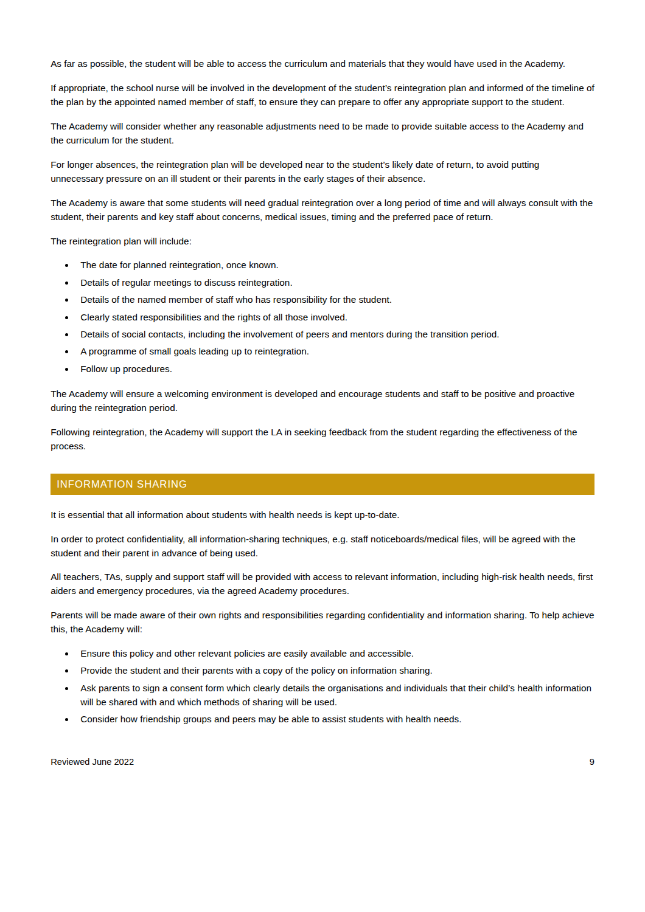As far as possible, the student will be able to access the curriculum and materials that they would have used in the Academy.
If appropriate, the school nurse will be involved in the development of the student’s reintegration plan and informed of the timeline of the plan by the appointed named member of staff, to ensure they can prepare to offer any appropriate support to the student.
The Academy will consider whether any reasonable adjustments need to be made to provide suitable access to the Academy and the curriculum for the student.
For longer absences, the reintegration plan will be developed near to the student’s likely date of return, to avoid putting unnecessary pressure on an ill student or their parents in the early stages of their absence.
The Academy is aware that some students will need gradual reintegration over a long period of time and will always consult with the student, their parents and key staff about concerns, medical issues, timing and the preferred pace of return.
The reintegration plan will include:
The date for planned reintegration, once known.
Details of regular meetings to discuss reintegration.
Details of the named member of staff who has responsibility for the student.
Clearly stated responsibilities and the rights of all those involved.
Details of social contacts, including the involvement of peers and mentors during the transition period.
A programme of small goals leading up to reintegration.
Follow up procedures.
The Academy will ensure a welcoming environment is developed and encourage students and staff to be positive and proactive during the reintegration period.
Following reintegration, the Academy will support the LA in seeking feedback from the student regarding the effectiveness of the process.
INFORMATION SHARING
It is essential that all information about students with health needs is kept up-to-date.
In order to protect confidentiality, all information-sharing techniques, e.g. staff noticeboards/medical files, will be agreed with the student and their parent in advance of being used.
All teachers, TAs, supply and support staff will be provided with access to relevant information, including high-risk health needs, first aiders and emergency procedures, via the agreed Academy procedures.
Parents will be made aware of their own rights and responsibilities regarding confidentiality and information sharing. To help achieve this, the Academy will:
Ensure this policy and other relevant policies are easily available and accessible.
Provide the student and their parents with a copy of the policy on information sharing.
Ask parents to sign a consent form which clearly details the organisations and individuals that their child’s health information will be shared with and which methods of sharing will be used.
Consider how friendship groups and peers may be able to assist students with health needs.
Reviewed June 2022 9